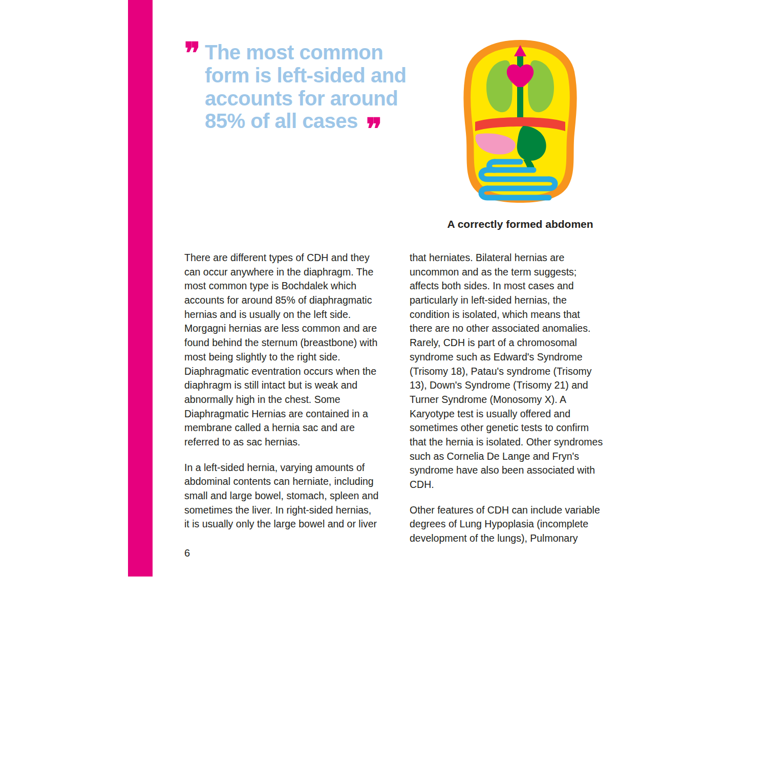❞
The most common form is left-sided and accounts for around 85% of all cases ❞
A correctly formed abdomen
There are different types of CDH and they can occur anywhere in the diaphragm. The most common type is Bochdalek which accounts for around 85% of diaphragmatic hernias and is usually on the left side. Morgagni hernias are less common and are found behind the sternum (breastbone) with most being slightly to the right side. Diaphragmatic eventration occurs when the diaphragm is still intact but is weak and abnormally high in the chest. Some Diaphragmatic Hernias are contained in a membrane called a hernia sac and are referred to as sac hernias.
In a left-sided hernia, varying amounts of abdominal contents can herniate, including small and large bowel, stomach, spleen and sometimes the liver. In right-sided hernias, it is usually only the large bowel and or liver
that herniates. Bilateral hernias are uncommon and as the term suggests; affects both sides. In most cases and particularly in left-sided hernias, the condition is isolated, which means that there are no other associated anomalies. Rarely, CDH is part of a chromosomal syndrome such as Edward's Syndrome (Trisomy 18), Patau's syndrome (Trisomy 13), Down's Syndrome (Trisomy 21) and Turner Syndrome (Monosomy X). A Karyotype test is usually offered and sometimes other genetic tests to confirm that the hernia is isolated. Other syndromes such as Cornelia De Lange and Fryn's syndrome have also been associated with CDH.
Other features of CDH can include variable degrees of Lung Hypoplasia (incomplete development of the lungs), Pulmonary
6